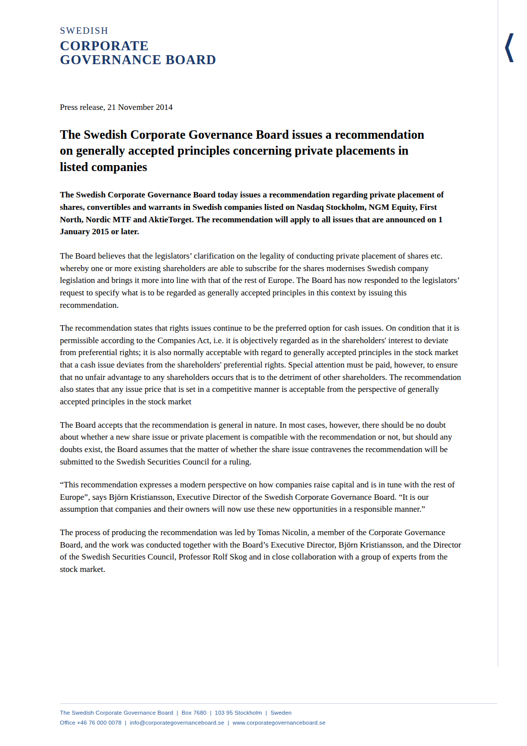❮
SWEDISH CORPORATE GOVERNANCE BOARD
Press release, 21 November 2014
The Swedish Corporate Governance Board issues a recommendation on generally accepted principles concerning private placements in listed companies
The Swedish Corporate Governance Board today issues a recommendation regarding private placement of shares, convertibles and warrants in Swedish companies listed on Nasdaq Stockholm, NGM Equity, First North, Nordic MTF and AktieTorget. The recommendation will apply to all issues that are announced on 1 January 2015 or later.
The Board believes that the legislators’ clarification on the legality of conducting private placement of shares etc. whereby one or more existing shareholders are able to subscribe for the shares modernises Swedish company legislation and brings it more into line with that of the rest of Europe. The Board has now responded to the legislators’ request to specify what is to be regarded as generally accepted principles in this context by issuing this recommendation.
The recommendation states that rights issues continue to be the preferred option for cash issues. On condition that it is permissible according to the Companies Act, i.e. it is objectively regarded as in the shareholders' interest to deviate from preferential rights; it is also normally acceptable with regard to generally accepted principles in the stock market that a cash issue deviates from the shareholders' preferential rights. Special attention must be paid, however, to ensure that no unfair advantage to any shareholders occurs that is to the detriment of other shareholders. The recommendation also states that any issue price that is set in a competitive manner is acceptable from the perspective of generally accepted principles in the stock market
The Board accepts that the recommendation is general in nature. In most cases, however, there should be no doubt about whether a new share issue or private placement is compatible with the recommendation or not, but should any doubts exist, the Board assumes that the matter of whether the share issue contravenes the recommendation will be submitted to the Swedish Securities Council for a ruling.
“This recommendation expresses a modern perspective on how companies raise capital and is in tune with the rest of Europe”, says Björn Kristiansson, Executive Director of the Swedish Corporate Governance Board. “It is our assumption that companies and their owners will now use these new opportunities in a responsible manner.”
The process of producing the recommendation was led by Tomas Nicolin, a member of the Corporate Governance Board, and the work was conducted together with the Board’s Executive Director, Björn Kristiansson, and the Director of the Swedish Securities Council, Professor Rolf Skog and in close collaboration with a group of experts from the stock market.
The Swedish Corporate Governance Board | Box 7680 | 103 95 Stockholm | Sweden
Office +46 76 000 0078 | info@corporategovernanceboard.se | www.corporategovernanceboard.se